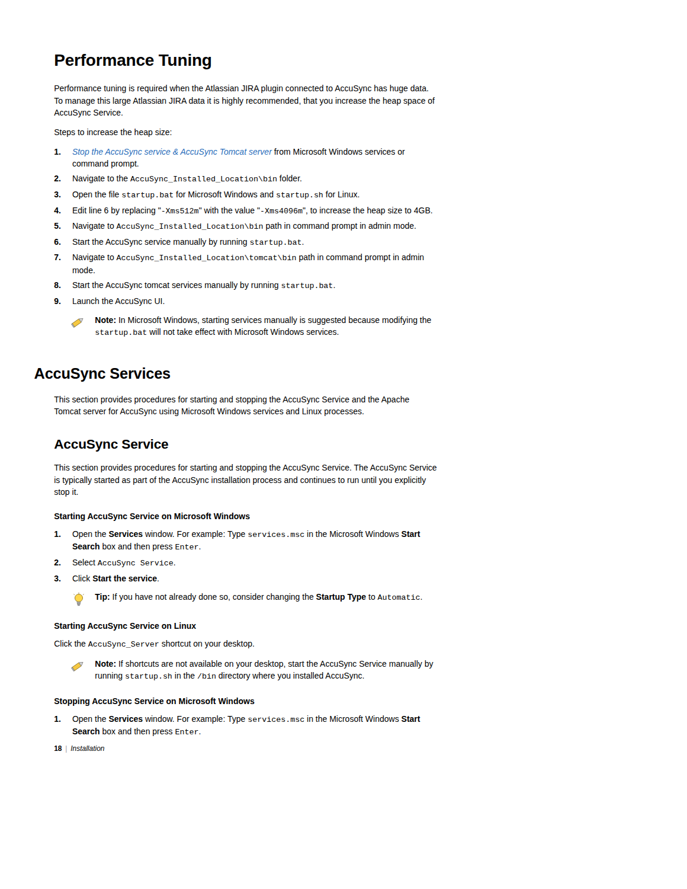Performance Tuning
Performance tuning is required when the Atlassian JIRA plugin connected to AccuSync has huge data. To manage this large Atlassian JIRA data it is highly recommended, that you increase the heap space of AccuSync Service.
Steps to increase the heap size:
Stop the AccuSync service & AccuSync Tomcat server from Microsoft Windows services or command prompt.
Navigate to the AccuSync_Installed_Location\bin folder.
Open the file startup.bat for Microsoft Windows and startup.sh for Linux.
Edit line 6 by replacing "-Xms512m" with the value "-Xms4096m", to increase the heap size to 4GB.
Navigate to AccuSync_Installed_Location\bin path in command prompt in admin mode.
Start the AccuSync service manually by running startup.bat.
Navigate to AccuSync_Installed_Location\tomcat\bin path in command prompt in admin mode.
Start the AccuSync tomcat services manually by running startup.bat.
Launch the AccuSync UI.
Note: In Microsoft Windows, starting services manually is suggested because modifying the startup.bat will not take effect with Microsoft Windows services.
AccuSync Services
This section provides procedures for starting and stopping the AccuSync Service and the Apache Tomcat server for AccuSync using Microsoft Windows services and Linux processes.
AccuSync Service
This section provides procedures for starting and stopping the AccuSync Service. The AccuSync Service is typically started as part of the AccuSync installation process and continues to run until you explicitly stop it.
Starting AccuSync Service on Microsoft Windows
Open the Services window. For example: Type services.msc in the Microsoft Windows Start Search box and then press Enter.
Select AccuSync Service.
Click Start the service.
Tip: If you have not already done so, consider changing the Startup Type to Automatic.
Starting AccuSync Service on Linux
Click the AccuSync_Server shortcut on your desktop.
Note: If shortcuts are not available on your desktop, start the AccuSync Service manually by running startup.sh in the /bin directory where you installed AccuSync.
Stopping AccuSync Service on Microsoft Windows
Open the Services window. For example: Type services.msc in the Microsoft Windows Start Search box and then press Enter.
18|Installation